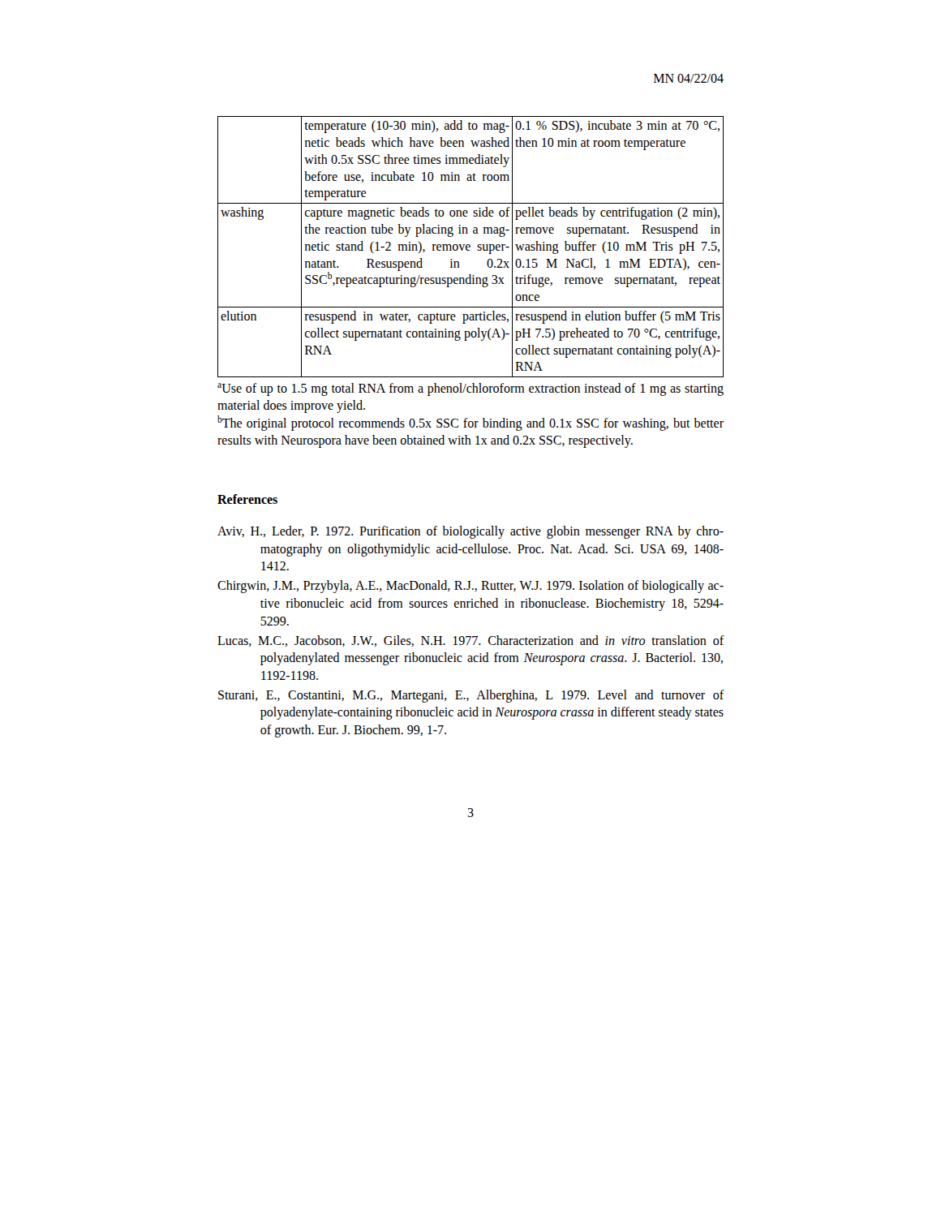MN 04/22/04
| | temperature (10-30 min), add to magnetic beads which have been washed with 0.5x SSC three times immediately before use, incubate 10 min at room temperature | 0.1 % SDS), incubate 3 min at 70 °C, then 10 min at room temperature |
| washing | capture magnetic beads to one side of the reaction tube by placing in a magnetic stand (1-2 min), remove supernatant. Resuspend in 0.2x SSC b ,repeatcapturing/resuspending 3x | pellet beads by centrifugation (2 min), remove supernatant. Resuspend in washing buffer (10 mM Tris pH 7.5, 0.15 M NaCl, 1 mM EDTA), centrifuge, remove supernatant, repeat once |
| elution | resuspend in water, capture particles, collect supernatant containing poly(A)-RNA | resuspend in elution buffer (5 mM Tris pH 7.5) preheated to 70 °C, centrifuge, collect supernatant containing poly(A)-RNA |
aUse of up to 1.5 mg total RNA from a phenol/chloroform extraction instead of 1 mg as starting material does improve yield.
bThe original protocol recommends 0.5x SSC for binding and 0.1x SSC for washing, but better results with Neurospora have been obtained with 1x and 0.2x SSC, respectively.
References
Aviv, H., Leder, P. 1972. Purification of biologically active globin messenger RNA by chromatography on oligothymidylic acid-cellulose. Proc. Nat. Acad. Sci. USA 69, 1408-1412.
Chirgwin, J.M., Przybyla, A.E., MacDonald, R.J., Rutter, W.J. 1979. Isolation of biologically active ribonucleic acid from sources enriched in ribonuclease. Biochemistry 18, 5294-5299.
Lucas, M.C., Jacobson, J.W., Giles, N.H. 1977. Characterization and in vitro translation of polyadenylated messenger ribonucleic acid from Neurospora crassa. J. Bacteriol. 130, 1192-1198.
Sturani, E., Costantini, M.G., Martegani, E., Alberghina, L 1979. Level and turnover of polyadenylate-containing ribonucleic acid in Neurospora crassa in different steady states of growth. Eur. J. Biochem. 99, 1-7.
3